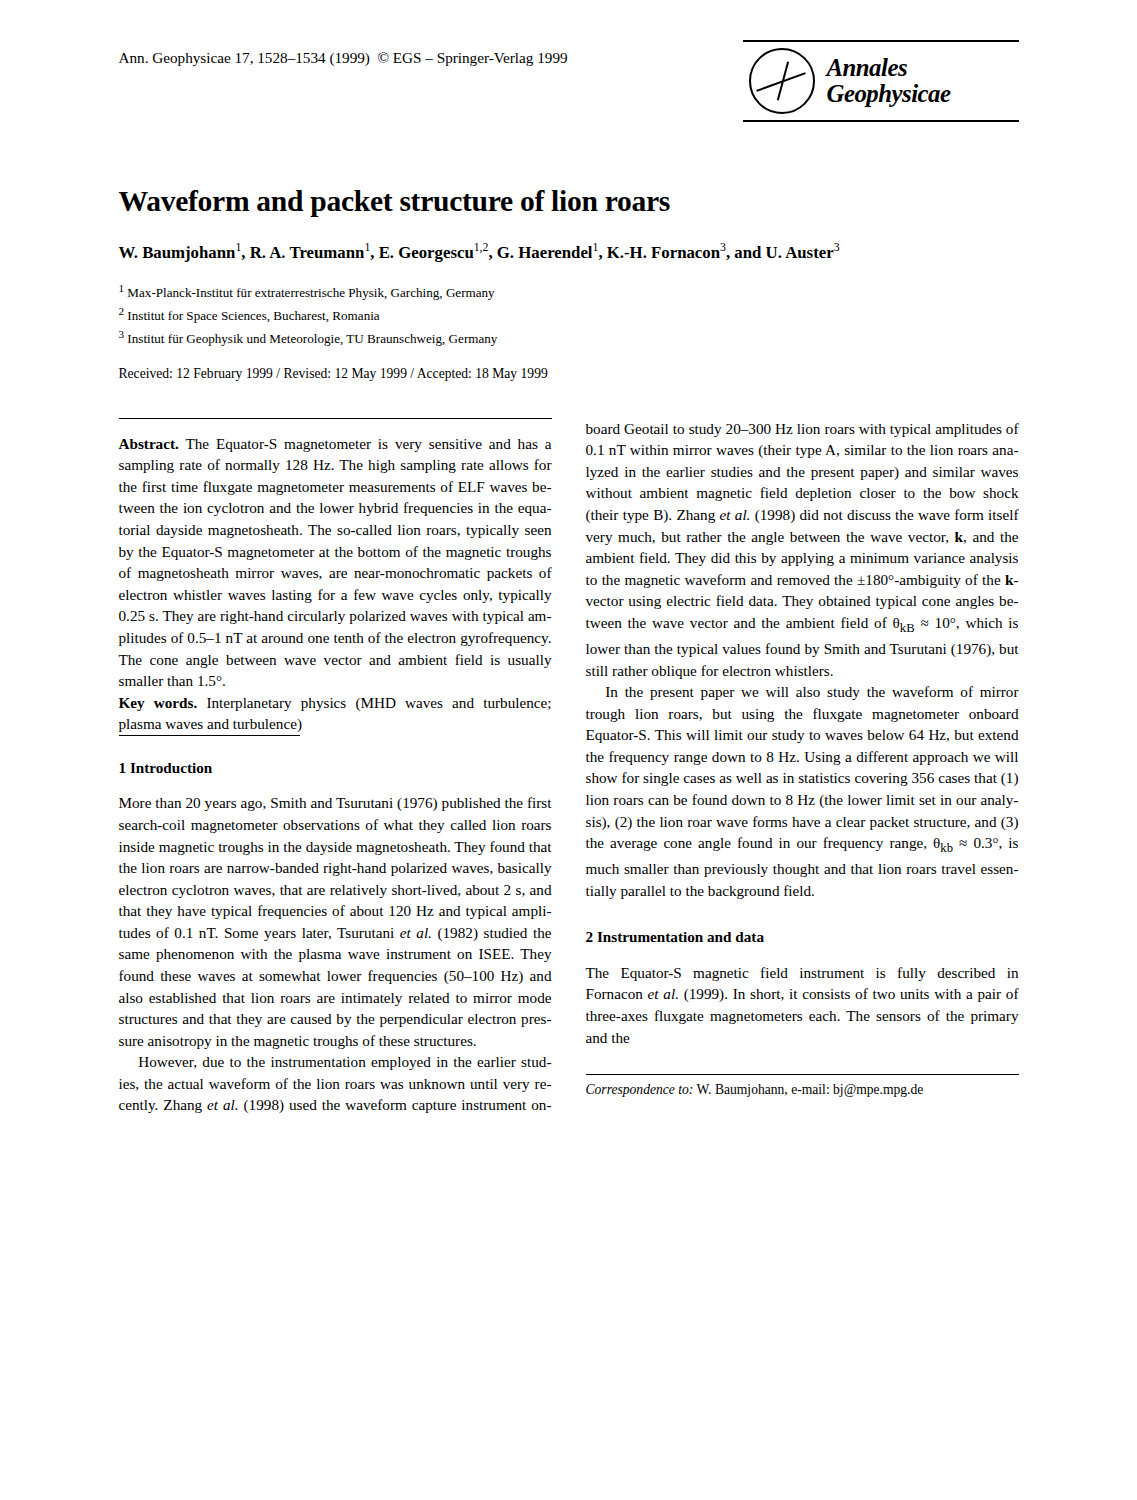Ann. Geophysicae 17, 1528–1534 (1999) © EGS – Springer-Verlag 1999
Annales
Geophysicae
Waveform and packet structure of lion roars
W. Baumjohann1, R. A. Treumann1, E. Georgescu1,2, G. Haerendel1, K.-H. Fornacon3, and U. Auster3
1 Max-Planck-Institut für extraterrestrische Physik, Garching, Germany
2 Institut for Space Sciences, Bucharest, Romania
3 Institut für Geophysik und Meteorologie, TU Braunschweig, Germany
Received: 12 February 1999 / Revised: 12 May 1999 / Accepted: 18 May 1999
Abstract. The Equator-S magnetometer is very sensitive and has a sampling rate of normally 128 Hz. The high sampling rate allows for the first time fluxgate magnetometer measurements of ELF waves between the ion cyclotron and the lower hybrid frequencies in the equatorial dayside magnetosheath. The so-called lion roars, typically seen by the Equator-S magnetometer at the bottom of the magnetic troughs of magnetosheath mirror waves, are near-monochromatic packets of electron whistler waves lasting for a few wave cycles only, typically 0.25 s. They are right-hand circularly polarized waves with typical amplitudes of 0.5–1 nT at around one tenth of the electron gyrofrequency. The cone angle between wave vector and ambient field is usually smaller than 1.5°.
Key words. Interplanetary physics (MHD waves and turbulence; plasma waves and turbulence)
1 Introduction
More than 20 years ago, Smith and Tsurutani (1976) published the first search-coil magnetometer observations of what they called lion roars inside magnetic troughs in the dayside magnetosheath. They found that the lion roars are narrow-banded right-hand polarized waves, basically electron cyclotron waves, that are relatively short-lived, about 2 s, and that they have typical frequencies of about 120 Hz and typical amplitudes of 0.1 nT. Some years later, Tsurutani et al. (1982) studied the same phenomenon with the plasma wave instrument on ISEE. They found these waves at somewhat lower frequencies (50–100 Hz) and also established that lion roars are intimately related to mirror mode structures and that they are caused by the perpendicular electron pressure anisotropy in the magnetic troughs of these structures.
However, due to the instrumentation employed in the earlier studies, the actual waveform of the lion roars was unknown until very recently. Zhang et al. (1998) used the waveform capture instrument onboard Geotail to study 20–300 Hz lion roars with typical amplitudes of 0.1 nT within mirror waves (their type A, similar to the lion roars analyzed in the earlier studies and the present paper) and similar waves without ambient magnetic field depletion closer to the bow shock (their type B). Zhang et al. (1998) did not discuss the wave form itself very much, but rather the angle between the wave vector, k, and the ambient field. They did this by applying a minimum variance analysis to the magnetic waveform and removed the ±180°-ambiguity of the k-vector using electric field data. They obtained typical cone angles between the wave vector and the ambient field of θkB ≈ 10°, which is lower than the typical values found by Smith and Tsurutani (1976), but still rather oblique for electron whistlers.
In the present paper we will also study the waveform of mirror trough lion roars, but using the fluxgate magnetometer onboard Equator-S. This will limit our study to waves below 64 Hz, but extend the frequency range down to 8 Hz. Using a different approach we will show for single cases as well as in statistics covering 356 cases that (1) lion roars can be found down to 8 Hz (the lower limit set in our analysis), (2) the lion roar wave forms have a clear packet structure, and (3) the average cone angle found in our frequency range, θkb ≈ 0.3°, is much smaller than previously thought and that lion roars travel essentially parallel to the background field.
2 Instrumentation and data
The Equator-S magnetic field instrument is fully described in Fornacon et al. (1999). In short, it consists of two units with a pair of three-axes fluxgate magnetometers each. The sensors of the primary and the
Correspondence to: W. Baumjohann, e-mail: bj@mpe.mpg.de